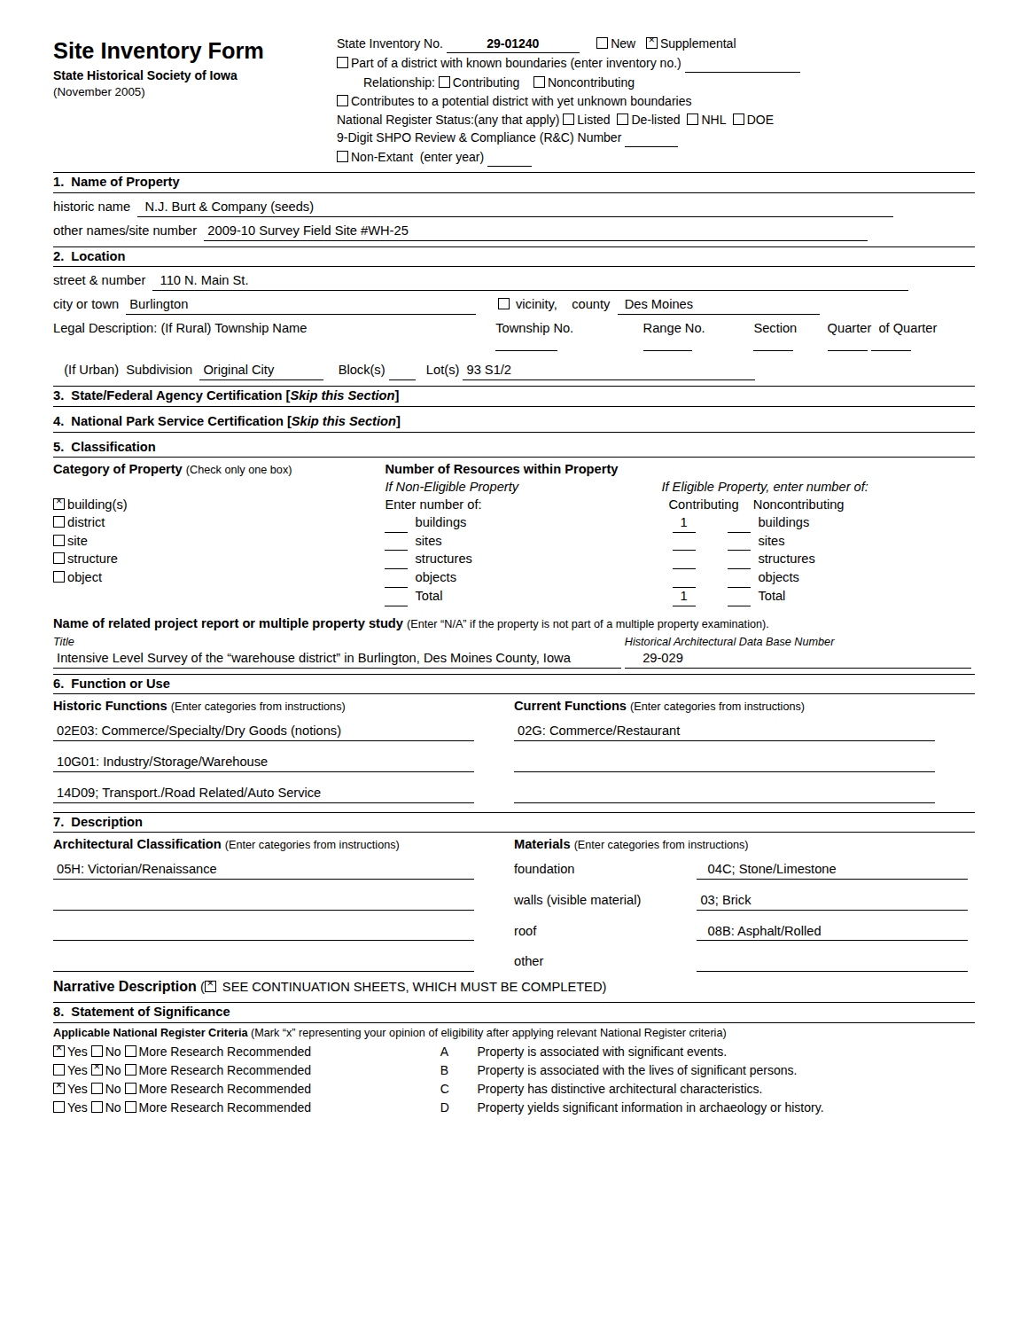Site Inventory Form
State Historical Society of Iowa
(November 2005)
State Inventory No. 29-01240 New Supplemental
Part of a district with known boundaries (enter inventory no.)
Relationship: Contributing Noncontributing
Contributes to a potential district with yet unknown boundaries
National Register Status:(any that apply) Listed De-listed NHL DOE
9-Digit SHPO Review & Compliance (R&C) Number
Non-Extant (enter year)
1. Name of Property
historic name N.J. Burt & Company (seeds)
other names/site number 2009-10 Survey Field Site #WH-25
2. Location
street & number 110 N. Main St.
city or town Burlington vicinity, county Des Moines
| Legal Description: (If Rural) Township Name | Township No. | Range No. | Section | Quarter of Quarter |
(If Urban) Subdivision Original City Block(s) Lot(s) 93 S1/2
3. State/Federal Agency Certification [Skip this Section]
4. National Park Service Certification [Skip this Section]
5. Classification
| Category of Property (Check only one box) | Number of Resources within Property |
| | If Non-Eligible Property | If Eligible Property, enter number of: |
| building(s) | Enter number of: | Contributing Noncontributing |
| district | buildings | 1 buildings |
| site | sites | sites |
| structure | structures | structures |
| object | objects | objects |
| | Total | 1 Total |
Name of related project report or multiple property study (Enter “N/A” if the property is not part of a multiple property examination).
| Title | Historical Architectural Data Base Number |
| Intensive Level Survey of the “warehouse district” in Burlington, Des Moines County, Iowa | 29-029 |
6. Function or Use
| Historic Functions (Enter categories from instructions) | Current Functions (Enter categories from instructions) |
| 02E03: Commerce/Specialty/Dry Goods (notions) | 02G: Commerce/Restaurant |
| 10G01: Industry/Storage/Warehouse | |
| 14D09; Transport./Road Related/Auto Service | |
7. Description
| Architectural Classification (Enter categories from instructions) | Materials (Enter categories from instructions) |
| 05H: Victorian/Renaissance | / foundation / 04C; Stone/Limestone / |
| | / walls (visible material) / 03; Brick / |
| | / roof / 08B: Asphalt/Rolled / |
| | / other / / |
Narrative Description ( SEE CONTINUATION SHEETS, WHICH MUST BE COMPLETED)
8. Statement of Significance
Applicable National Register Criteria (Mark “x” representing your opinion of eligibility after applying relevant National Register criteria)
| Yes No More Research Recommended | A | Property is associated with significant events. |
| Yes No More Research Recommended | B | Property is associated with the lives of significant persons. |
| Yes No More Research Recommended | C | Property has distinctive architectural characteristics. |
| Yes No More Research Recommended | D | Property yields significant information in archaeology or history. |